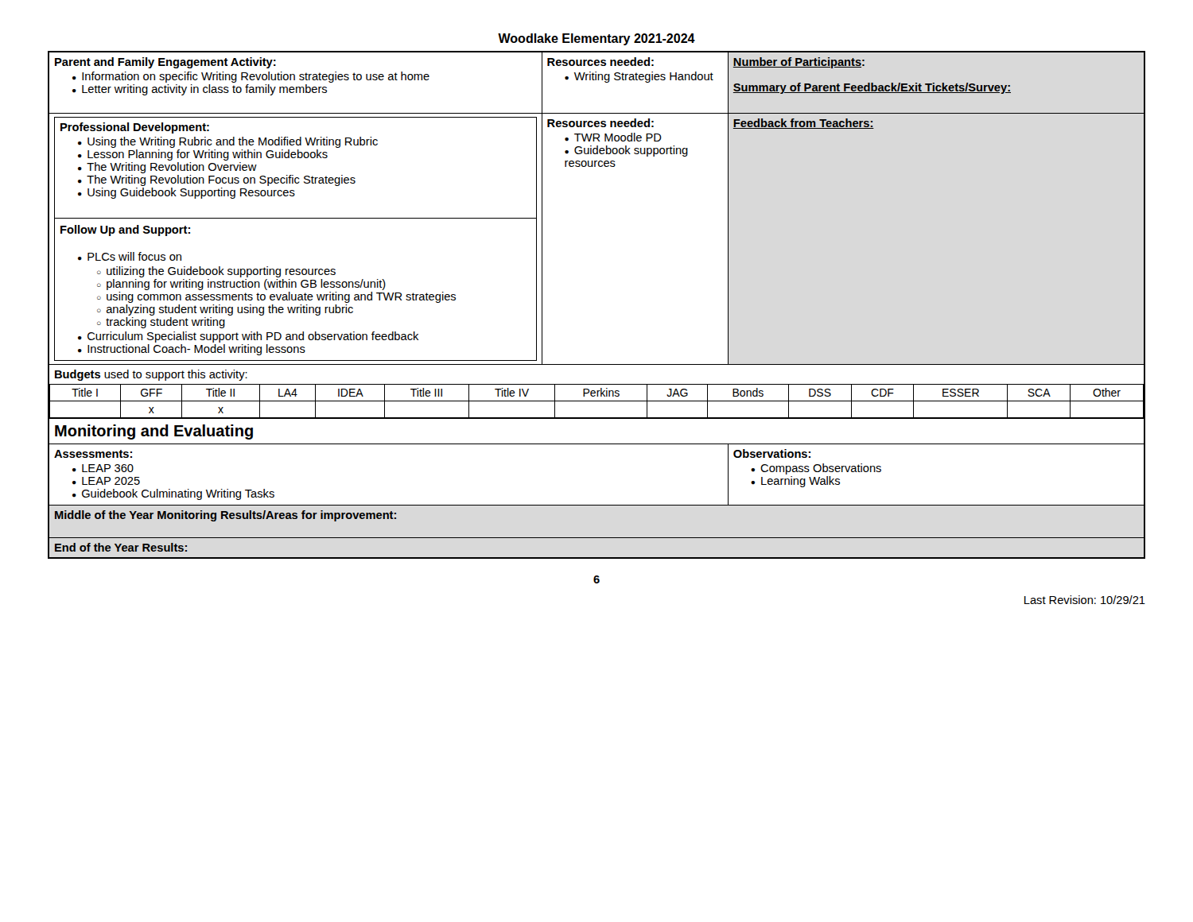Woodlake Elementary 2021-2024
| Parent and Family Engagement Activity: Information on specific Writing Revolution strategies to use at home Letter writing activity in class to family members | Resources needed: Writing Strategies Handout | Number of Participants : Summary of Parent Feedback/Exit Tickets/Survey: |
| / Professional Development: Using the Writing Rubric and the Modified Writing Rubric Lesson Planning for Writing within Guidebooks The Writing Revolution Overview The Writing Revolution Focus on Specific Strategies Using Guidebook Supporting Resources / / Follow Up and Support: PLCs will focus on utilizing the Guidebook supporting resources planning for writing instruction (within GB lessons/unit) using common assessments to evaluate writing and TWR strategies analyzing student writing using the writing rubric tracking student writing Curriculum Specialist support with PD and observation feedback Instructional Coach- Model writing lessons / | Resources needed: TWR Moodle PD Guidebook supporting resources | Feedback from Teachers: |
| Budgets used to support this activity: / Title I / GFF / Title II / LA4 / IDEA / Title III / Title IV / Perkins / JAG / Bonds / DSS / CDF / ESSER / SCA / Other / / / x / x / / / / / / / / / / / / / |
| Monitoring and Evaluating |
| Assessments: LEAP 360 LEAP 2025 Guidebook Culminating Writing Tasks | Observations: Compass Observations Learning Walks |
| Middle of the Year Monitoring Results/Areas for improvement: |
| End of the Year Results: |
6
Last Revision: 10/29/21